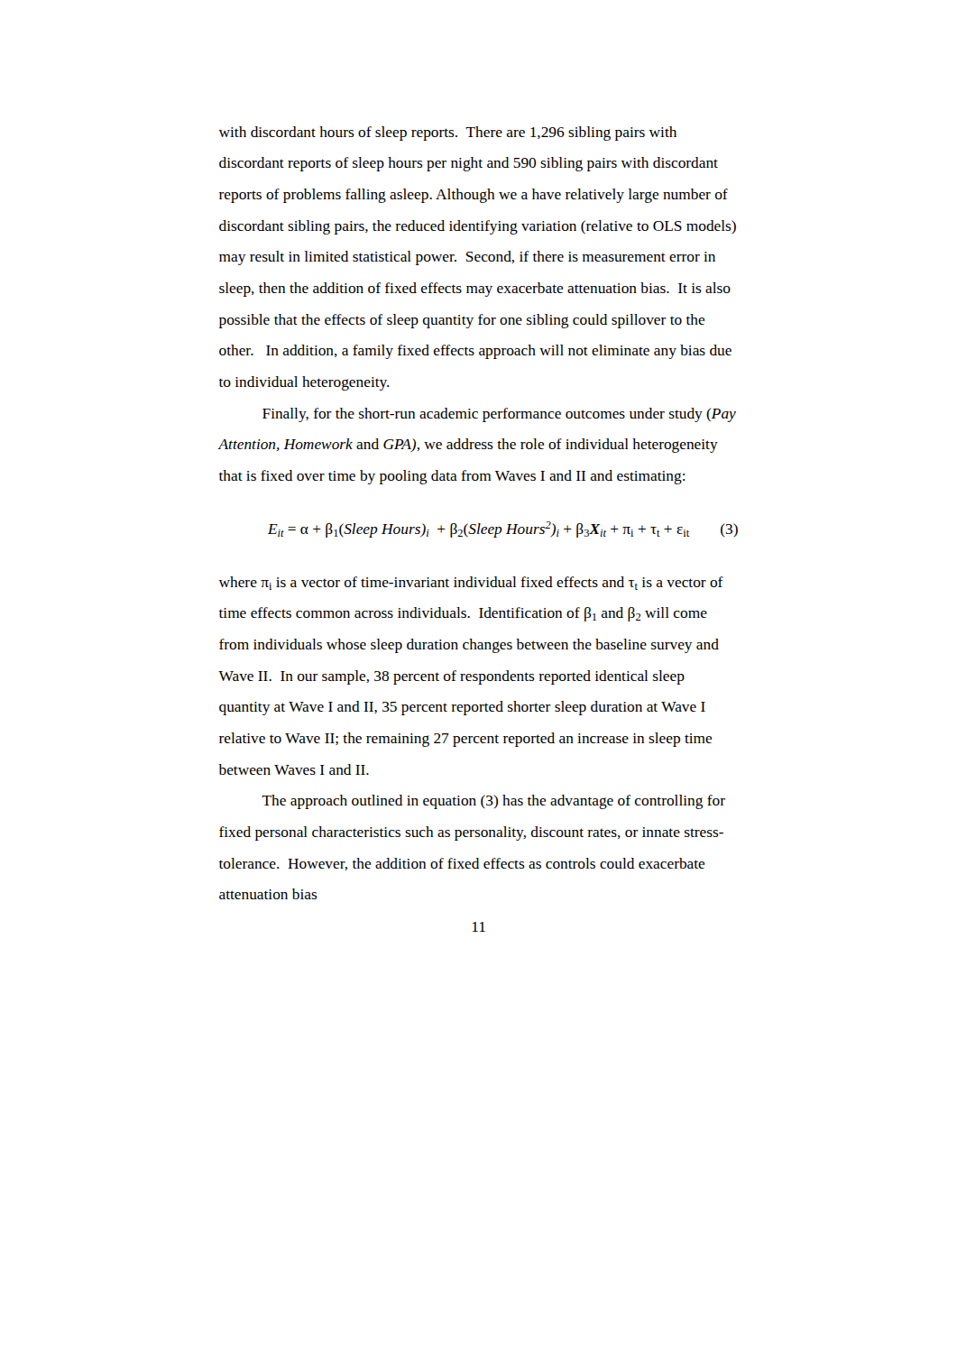with discordant hours of sleep reports. There are 1,296 sibling pairs with discordant reports of sleep hours per night and 590 sibling pairs with discordant reports of problems falling asleep. Although we a have relatively large number of discordant sibling pairs, the reduced identifying variation (relative to OLS models) may result in limited statistical power. Second, if there is measurement error in sleep, then the addition of fixed effects may exacerbate attenuation bias. It is also possible that the effects of sleep quantity for one sibling could spillover to the other. In addition, a family fixed effects approach will not eliminate any bias due to individual heterogeneity.
Finally, for the short-run academic performance outcomes under study (Pay Attention, Homework and GPA), we address the role of individual heterogeneity that is fixed over time by pooling data from Waves I and II and estimating:
Eit = α + β1(Sleep Hours)i + β2(Sleep Hours2)i + β3Xit + πi + τt + εit (3)
where πi is a vector of time-invariant individual fixed effects and τt is a vector of time effects common across individuals. Identification of β1 and β2 will come from individuals whose sleep duration changes between the baseline survey and Wave II. In our sample, 38 percent of respondents reported identical sleep quantity at Wave I and II, 35 percent reported shorter sleep duration at Wave I relative to Wave II; the remaining 27 percent reported an increase in sleep time between Waves I and II.
The approach outlined in equation (3) has the advantage of controlling for fixed personal characteristics such as personality, discount rates, or innate stress-tolerance. However, the addition of fixed effects as controls could exacerbate attenuation bias
11